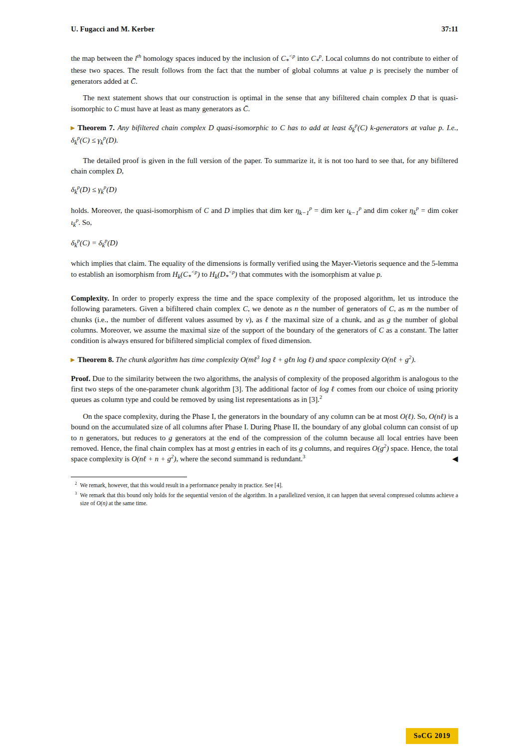U. Fugacci and M. Kerber 37:11
the map between the lth homology spaces induced by the inclusion of C*<p into C*p. Local columns do not contribute to either of these two spaces. The result follows from the fact that the number of global columns at value p is precisely the number of generators added at C̄.
The next statement shows that our construction is optimal in the sense that any bifiltered chain complex D that is quasi-isomorphic to C must have at least as many generators as C̄.
▸Theorem 7. Any bifiltered chain complex D quasi-isomorphic to C has to add at least δkp(C) k-generators at value p. I.e., δkp(C) ≤ γkp(D).
The detailed proof is given in the full version of the paper. To summarize it, it is not too hard to see that, for any bifiltered chain complex D,
δkp(D) ≤ γkp(D)
holds. Moreover, the quasi-isomorphism of C and D implies that dim ker ηk−1p = dim ker ιk−1p and dim coker ηkp = dim coker ιkp. So,
δkp(C) = δkp(D)
which implies that claim. The equality of the dimensions is formally verified using the Mayer-Vietoris sequence and the 5-lemma to establish an isomorphism from Hk(C*<p) to Hk(D*<p) that commutes with the isomorphism at value p.
Complexity. In order to properly express the time and the space complexity of the proposed algorithm, let us introduce the following parameters. Given a bifiltered chain complex C, we denote as n the number of generators of C, as m the number of chunks (i.e., the number of different values assumed by v), as ℓ the maximal size of a chunk, and as g the number of global columns. Moreover, we assume the maximal size of the support of the boundary of the generators of C as a constant. The latter condition is always ensured for bifiltered simplicial complex of fixed dimension.
▸Theorem 8. The chunk algorithm has time complexity O(mℓ3 log ℓ + gℓn log ℓ) and space complexity O(nℓ + g2).
Proof. Due to the similarity between the two algorithms, the analysis of complexity of the proposed algorithm is analogous to the first two steps of the one-parameter chunk algorithm [3]. The additional factor of log ℓ comes from our choice of using priority queues as column type and could be removed by using list representations as in [3].2
On the space complexity, during the Phase I, the generators in the boundary of any column can be at most O(ℓ). So, O(nℓ) is a bound on the accumulated size of all columns after Phase I. During Phase II, the boundary of any global column can consist of up to n generators, but reduces to g generators at the end of the compression of the column because all local entries have been removed. Hence, the final chain complex has at most g entries in each of its g columns, and requires O(g2) space. Hence, the total space complexity is O(nℓ + n + g2), where the second summand is redundant.3 ◀
2 We remark, however, that this would result in a performance penalty in practice. See [4].
3 We remark that this bound only holds for the sequential version of the algorithm. In a parallelized version, it can happen that several compressed columns achieve a size of O(n) at the same time.
So CG 2019